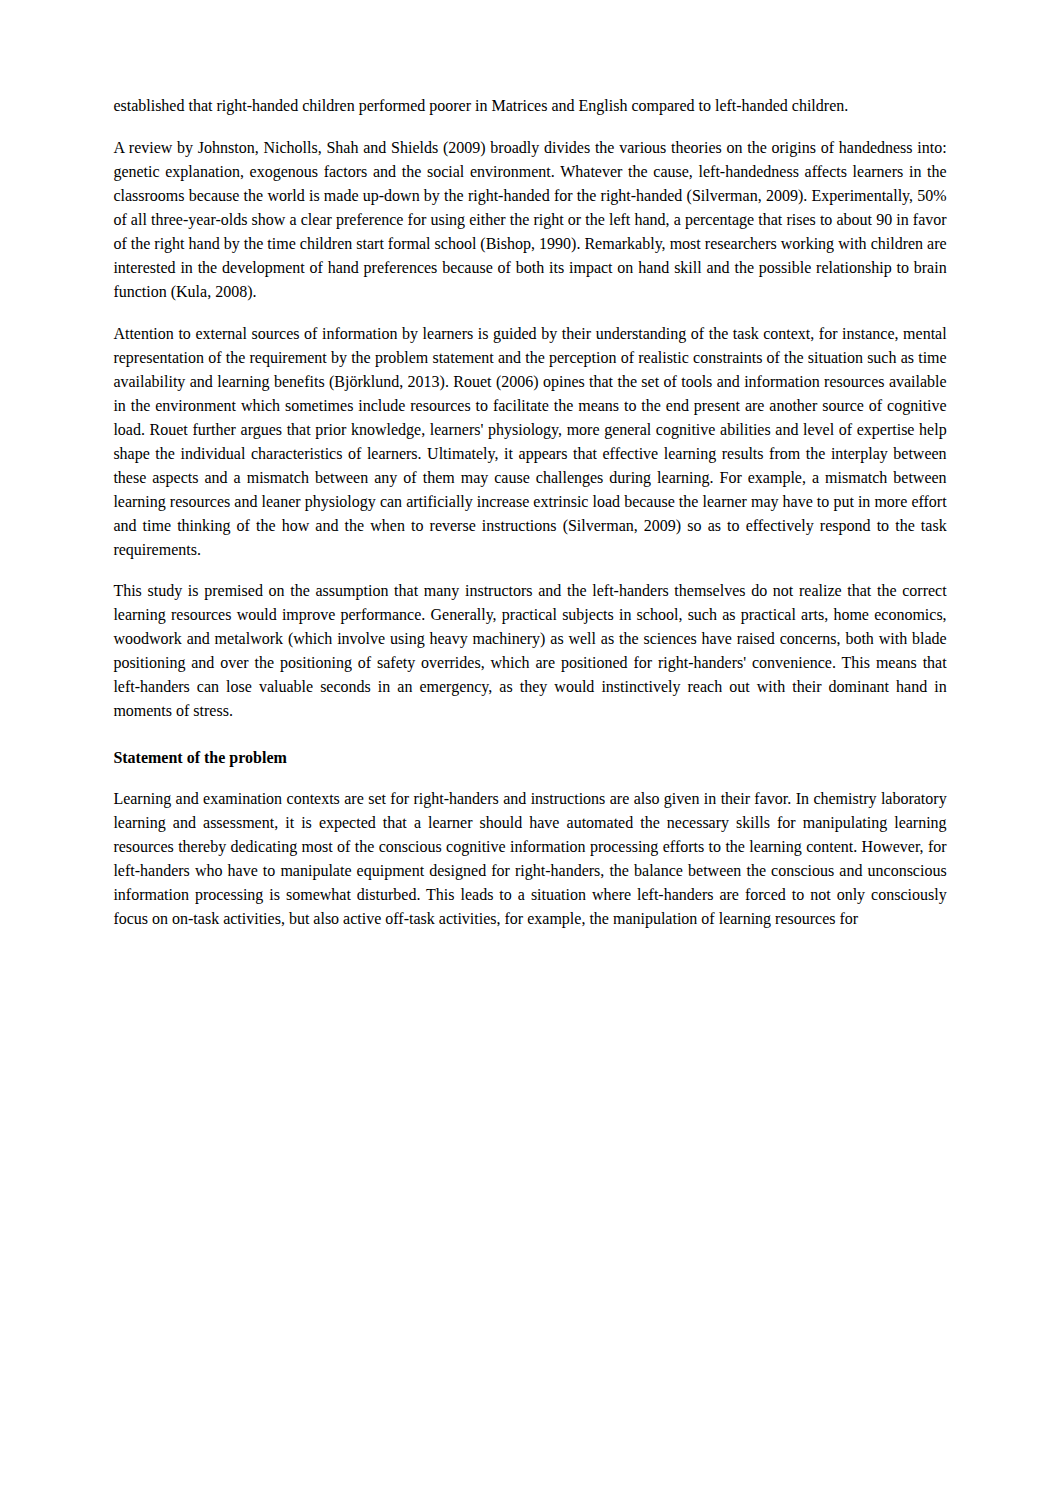established that right-handed children performed poorer in Matrices and English compared to left-handed children.
A review by Johnston, Nicholls, Shah and Shields (2009) broadly divides the various theories on the origins of handedness into: genetic explanation, exogenous factors and the social environment. Whatever the cause, left-handedness affects learners in the classrooms because the world is made up-down by the right-handed for the right-handed (Silverman, 2009). Experimentally, 50% of all three-year-olds show a clear preference for using either the right or the left hand, a percentage that rises to about 90 in favor of the right hand by the time children start formal school (Bishop, 1990). Remarkably, most researchers working with children are interested in the development of hand preferences because of both its impact on hand skill and the possible relationship to brain function (Kula, 2008).
Attention to external sources of information by learners is guided by their understanding of the task context, for instance, mental representation of the requirement by the problem statement and the perception of realistic constraints of the situation such as time availability and learning benefits (Björklund, 2013). Rouet (2006) opines that the set of tools and information resources available in the environment which sometimes include resources to facilitate the means to the end present are another source of cognitive load. Rouet further argues that prior knowledge, learners' physiology, more general cognitive abilities and level of expertise help shape the individual characteristics of learners. Ultimately, it appears that effective learning results from the interplay between these aspects and a mismatch between any of them may cause challenges during learning. For example, a mismatch between learning resources and leaner physiology can artificially increase extrinsic load because the learner may have to put in more effort and time thinking of the how and the when to reverse instructions (Silverman, 2009) so as to effectively respond to the task requirements.
This study is premised on the assumption that many instructors and the left-handers themselves do not realize that the correct learning resources would improve performance. Generally, practical subjects in school, such as practical arts, home economics, woodwork and metalwork (which involve using heavy machinery) as well as the sciences have raised concerns, both with blade positioning and over the positioning of safety overrides, which are positioned for right-handers' convenience. This means that left-handers can lose valuable seconds in an emergency, as they would instinctively reach out with their dominant hand in moments of stress.
Statement of the problem
Learning and examination contexts are set for right-handers and instructions are also given in their favor. In chemistry laboratory learning and assessment, it is expected that a learner should have automated the necessary skills for manipulating learning resources thereby dedicating most of the conscious cognitive information processing efforts to the learning content. However, for left-handers who have to manipulate equipment designed for right-handers, the balance between the conscious and unconscious information processing is somewhat disturbed. This leads to a situation where left-handers are forced to not only consciously focus on on-task activities, but also active off-task activities, for example, the manipulation of learning resources for